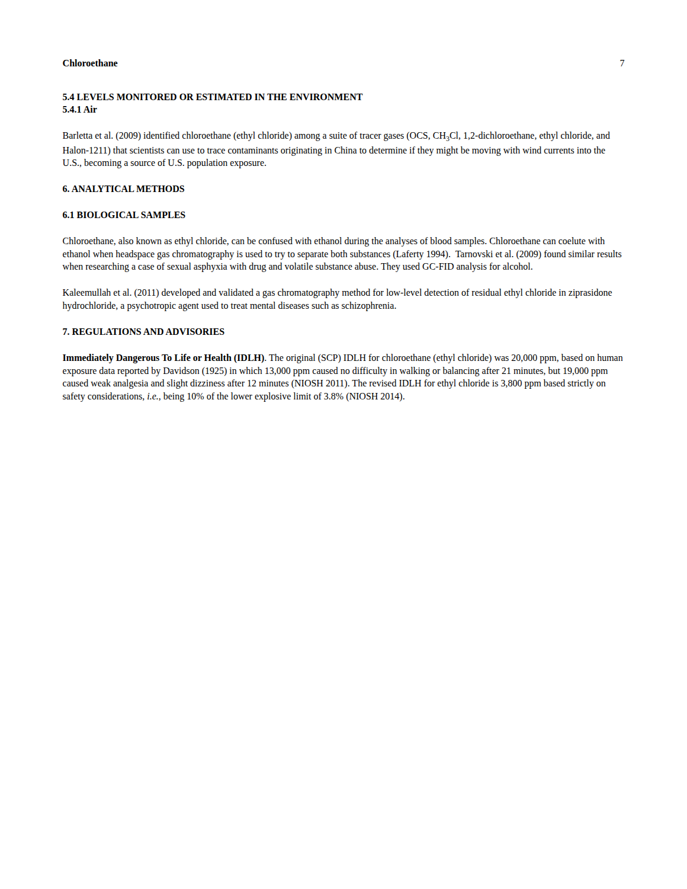Chloroethane 7
5.4 LEVELS MONITORED OR ESTIMATED IN THE ENVIRONMENT
5.4.1 Air
Barletta et al. (2009) identified chloroethane (ethyl chloride) among a suite of tracer gases (OCS, CH3Cl, 1,2-dichloroethane, ethyl chloride, and Halon-1211) that scientists can use to trace contaminants originating in China to determine if they might be moving with wind currents into the U.S., becoming a source of U.S. population exposure.
6. ANALYTICAL METHODS
6.1 BIOLOGICAL SAMPLES
Chloroethane, also known as ethyl chloride, can be confused with ethanol during the analyses of blood samples. Chloroethane can coelute with ethanol when headspace gas chromatography is used to try to separate both substances (Laferty 1994). Tarnovski et al. (2009) found similar results when researching a case of sexual asphyxia with drug and volatile substance abuse. They used GC-FID analysis for alcohol.
Kaleemullah et al. (2011) developed and validated a gas chromatography method for low-level detection of residual ethyl chloride in ziprasidone hydrochloride, a psychotropic agent used to treat mental diseases such as schizophrenia.
7. REGULATIONS AND ADVISORIES
Immediately Dangerous To Life or Health (IDLH). The original (SCP) IDLH for chloroethane (ethyl chloride) was 20,000 ppm, based on human exposure data reported by Davidson (1925) in which 13,000 ppm caused no difficulty in walking or balancing after 21 minutes, but 19,000 ppm caused weak analgesia and slight dizziness after 12 minutes (NIOSH 2011). The revised IDLH for ethyl chloride is 3,800 ppm based strictly on safety considerations, i.e., being 10% of the lower explosive limit of 3.8% (NIOSH 2014).